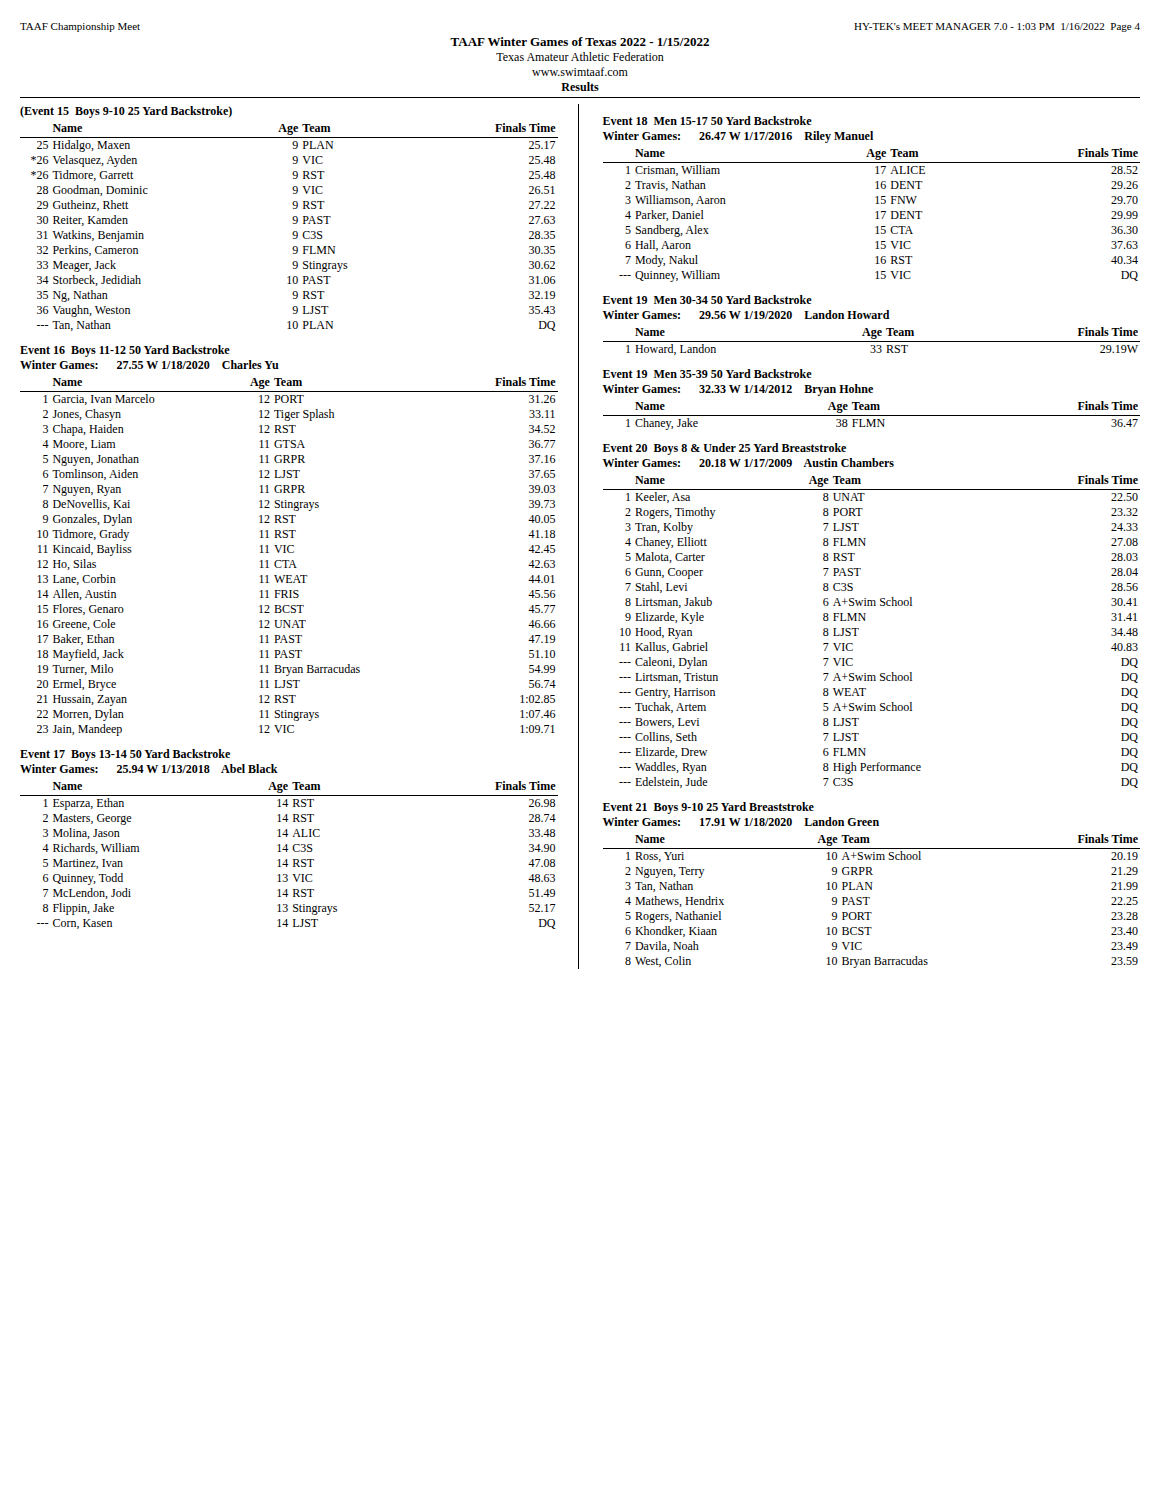TAAF Championship Meet HY-TEK's MEET MANAGER 7.0 - 1:03 PM 1/16/2022 Page 4
TAAF Winter Games of Texas 2022 - 1/15/2022
Texas Amateur Athletic Federation
www.swimtaaf.com
Results
(Event 15 Boys 9-10 25 Yard Backstroke)
| | Name | Age | Team | Finals Time |
| --- | --- | --- | --- | --- |
| 25 | Hidalgo, Maxen | 9 | PLAN | 25.17 |
| *26 | Velasquez, Ayden | 9 | VIC | 25.48 |
| *26 | Tidmore, Garrett | 9 | RST | 25.48 |
| 28 | Goodman, Dominic | 9 | VIC | 26.51 |
| 29 | Gutheinz, Rhett | 9 | RST | 27.22 |
| 30 | Reiter, Kamden | 9 | PAST | 27.63 |
| 31 | Watkins, Benjamin | 9 | C3S | 28.35 |
| 32 | Perkins, Cameron | 9 | FLMN | 30.35 |
| 33 | Meager, Jack | 9 | Stingrays | 30.62 |
| 34 | Storbeck, Jedidiah | 10 | PAST | 31.06 |
| 35 | Ng, Nathan | 9 | RST | 32.19 |
| 36 | Vaughn, Weston | 9 | LJST | 35.43 |
| --- | Tan, Nathan | 10 | PLAN | DQ |
Event 16 Boys 11-12 50 Yard Backstroke
Winter Games: 27.55 W 1/18/2020 Charles Yu
| | Name | Age | Team | Finals Time |
| --- | --- | --- | --- | --- |
| 1 | Garcia, Ivan Marcelo | 12 | PORT | 31.26 |
| 2 | Jones, Chasyn | 12 | Tiger Splash | 33.11 |
| 3 | Chapa, Haiden | 12 | RST | 34.52 |
| 4 | Moore, Liam | 11 | GTSA | 36.77 |
| 5 | Nguyen, Jonathan | 11 | GRPR | 37.16 |
| 6 | Tomlinson, Aiden | 12 | LJST | 37.65 |
| 7 | Nguyen, Ryan | 11 | GRPR | 39.03 |
| 8 | DeNovellis, Kai | 12 | Stingrays | 39.73 |
| 9 | Gonzales, Dylan | 12 | RST | 40.05 |
| 10 | Tidmore, Grady | 11 | RST | 41.18 |
| 11 | Kincaid, Bayliss | 11 | VIC | 42.45 |
| 12 | Ho, Silas | 11 | CTA | 42.63 |
| 13 | Lane, Corbin | 11 | WEAT | 44.01 |
| 14 | Allen, Austin | 11 | FRIS | 45.56 |
| 15 | Flores, Genaro | 12 | BCST | 45.77 |
| 16 | Greene, Cole | 12 | UNAT | 46.66 |
| 17 | Baker, Ethan | 11 | PAST | 47.19 |
| 18 | Mayfield, Jack | 11 | PAST | 51.10 |
| 19 | Turner, Milo | 11 | Bryan Barracudas | 54.99 |
| 20 | Ermel, Bryce | 11 | LJST | 56.74 |
| 21 | Hussain, Zayan | 12 | RST | 1:02.85 |
| 22 | Morren, Dylan | 11 | Stingrays | 1:07.46 |
| 23 | Jain, Mandeep | 12 | VIC | 1:09.71 |
Event 17 Boys 13-14 50 Yard Backstroke
Winter Games: 25.94 W 1/13/2018 Abel Black
| | Name | Age | Team | Finals Time |
| --- | --- | --- | --- | --- |
| 1 | Esparza, Ethan | 14 | RST | 26.98 |
| 2 | Masters, George | 14 | RST | 28.74 |
| 3 | Molina, Jason | 14 | ALIC | 33.48 |
| 4 | Richards, William | 14 | C3S | 34.90 |
| 5 | Martinez, Ivan | 14 | RST | 47.08 |
| 6 | Quinney, Todd | 13 | VIC | 48.63 |
| 7 | McLendon, Jodi | 14 | RST | 51.49 |
| 8 | Flippin, Jake | 13 | Stingrays | 52.17 |
| --- | Corn, Kasen | 14 | LJST | DQ |
Event 18 Men 15-17 50 Yard Backstroke
Winter Games: 26.47 W 1/17/2016 Riley Manuel
| | Name | Age | Team | Finals Time |
| --- | --- | --- | --- | --- |
| 1 | Crisman, William | 17 | ALICE | 28.52 |
| 2 | Travis, Nathan | 16 | DENT | 29.26 |
| 3 | Williamson, Aaron | 15 | FNW | 29.70 |
| 4 | Parker, Daniel | 17 | DENT | 29.99 |
| 5 | Sandberg, Alex | 15 | CTA | 36.30 |
| 6 | Hall, Aaron | 15 | VIC | 37.63 |
| 7 | Mody, Nakul | 16 | RST | 40.34 |
| --- | Quinney, William | 15 | VIC | DQ |
Event 19 Men 30-34 50 Yard Backstroke
Winter Games: 29.56 W 1/19/2020 Landon Howard
| | Name | Age | Team | Finals Time |
| --- | --- | --- | --- | --- |
| 1 | Howard, Landon | 33 | RST | 29.19W |
Event 19 Men 35-39 50 Yard Backstroke
Winter Games: 32.33 W 1/14/2012 Bryan Hohne
| | Name | Age | Team | Finals Time |
| --- | --- | --- | --- | --- |
| 1 | Chaney, Jake | 38 | FLMN | 36.47 |
Event 20 Boys 8 & Under 25 Yard Breaststroke
Winter Games: 20.18 W 1/17/2009 Austin Chambers
| | Name | Age | Team | Finals Time |
| --- | --- | --- | --- | --- |
| 1 | Keeler, Asa | 8 | UNAT | 22.50 |
| 2 | Rogers, Timothy | 8 | PORT | 23.32 |
| 3 | Tran, Kolby | 7 | LJST | 24.33 |
| 4 | Chaney, Elliott | 8 | FLMN | 27.08 |
| 5 | Malota, Carter | 8 | RST | 28.03 |
| 6 | Gunn, Cooper | 7 | PAST | 28.04 |
| 7 | Stahl, Levi | 8 | C3S | 28.56 |
| 8 | Lirtsman, Jakub | 6 | A+Swim School | 30.41 |
| 9 | Elizarde, Kyle | 8 | FLMN | 31.41 |
| 10 | Hood, Ryan | 8 | LJST | 34.48 |
| 11 | Kallus, Gabriel | 7 | VIC | 40.83 |
| --- | Caleoni, Dylan | 7 | VIC | DQ |
| --- | Lirtsman, Tristun | 7 | A+Swim School | DQ |
| --- | Gentry, Harrison | 8 | WEAT | DQ |
| --- | Tuchak, Artem | 5 | A+Swim School | DQ |
| --- | Bowers, Levi | 8 | LJST | DQ |
| --- | Collins, Seth | 7 | LJST | DQ |
| --- | Elizarde, Drew | 6 | FLMN | DQ |
| --- | Waddles, Ryan | 8 | High Performance | DQ |
| --- | Edelstein, Jude | 7 | C3S | DQ |
Event 21 Boys 9-10 25 Yard Breaststroke
Winter Games: 17.91 W 1/18/2020 Landon Green
| | Name | Age | Team | Finals Time |
| --- | --- | --- | --- | --- |
| 1 | Ross, Yuri | 10 | A+Swim School | 20.19 |
| 2 | Nguyen, Terry | 9 | GRPR | 21.29 |
| 3 | Tan, Nathan | 10 | PLAN | 21.99 |
| 4 | Mathews, Hendrix | 9 | PAST | 22.25 |
| 5 | Rogers, Nathaniel | 9 | PORT | 23.28 |
| 6 | Khondker, Kiaan | 10 | BCST | 23.40 |
| 7 | Davila, Noah | 9 | VIC | 23.49 |
| 8 | West, Colin | 10 | Bryan Barracudas | 23.59 |